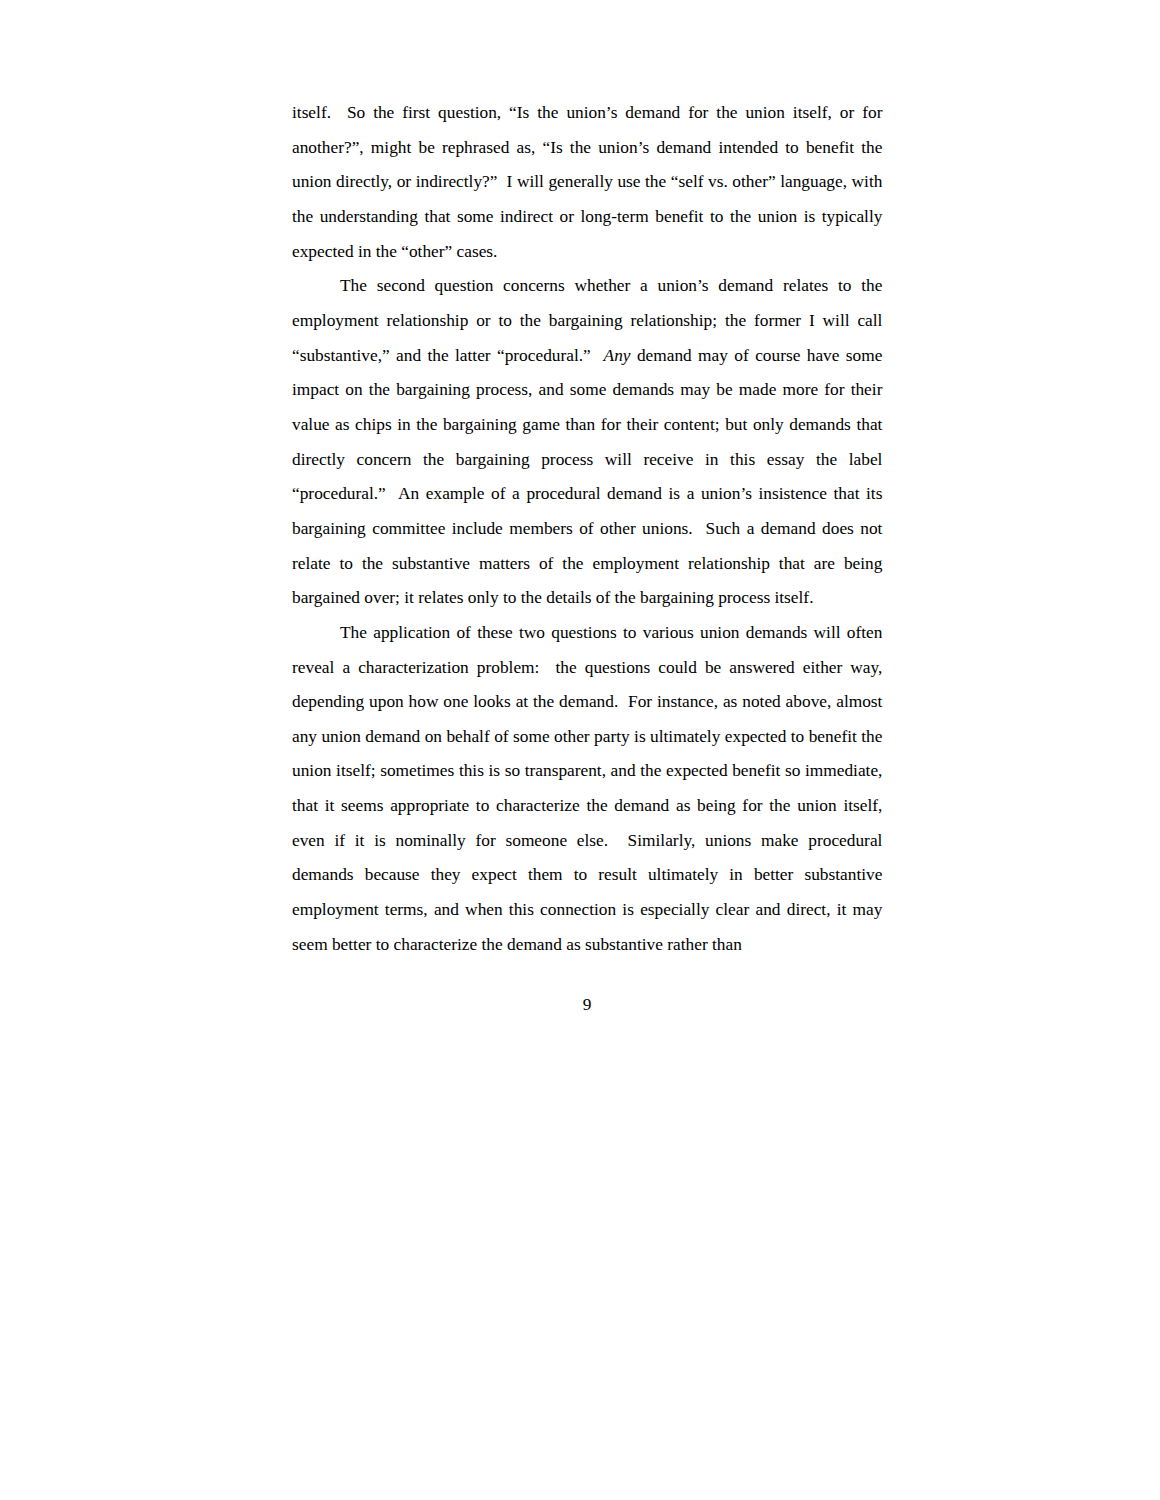itself. So the first question, “Is the union’s demand for the union itself, or for another?”, might be rephrased as, “Is the union’s demand intended to benefit the union directly, or indirectly?” I will generally use the “self vs. other” language, with the understanding that some indirect or long-term benefit to the union is typically expected in the “other” cases.
The second question concerns whether a union’s demand relates to the employment relationship or to the bargaining relationship; the former I will call “substantive,” and the latter “procedural.” Any demand may of course have some impact on the bargaining process, and some demands may be made more for their value as chips in the bargaining game than for their content; but only demands that directly concern the bargaining process will receive in this essay the label “procedural.” An example of a procedural demand is a union’s insistence that its bargaining committee include members of other unions. Such a demand does not relate to the substantive matters of the employment relationship that are being bargained over; it relates only to the details of the bargaining process itself.
The application of these two questions to various union demands will often reveal a characterization problem: the questions could be answered either way, depending upon how one looks at the demand. For instance, as noted above, almost any union demand on behalf of some other party is ultimately expected to benefit the union itself; sometimes this is so transparent, and the expected benefit so immediate, that it seems appropriate to characterize the demand as being for the union itself, even if it is nominally for someone else. Similarly, unions make procedural demands because they expect them to result ultimately in better substantive employment terms, and when this connection is especially clear and direct, it may seem better to characterize the demand as substantive rather than
9